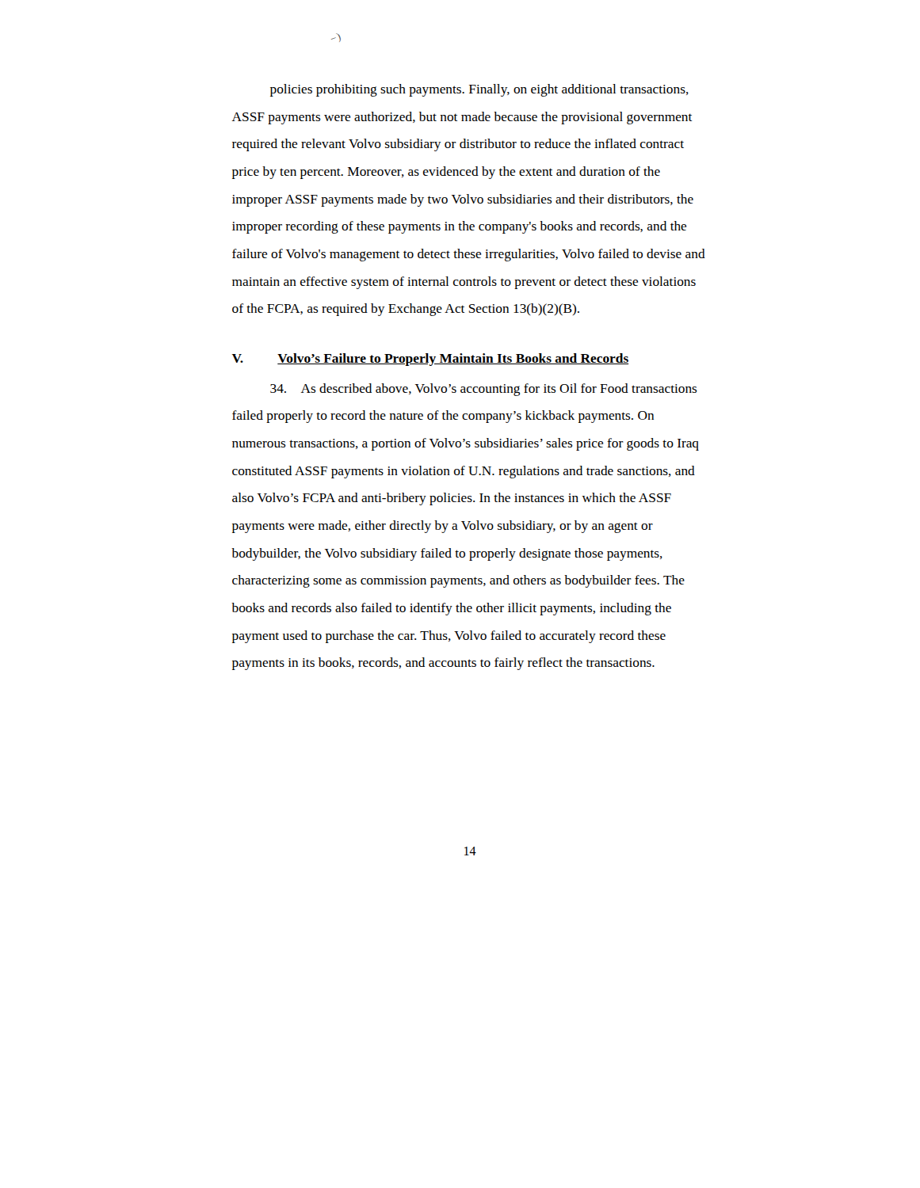− )
policies prohibiting such payments. Finally, on eight additional transactions, ASSF payments were authorized, but not made because the provisional government required the relevant Volvo subsidiary or distributor to reduce the inflated contract price by ten percent. Moreover, as evidenced by the extent and duration of the improper ASSF payments made by two Volvo subsidiaries and their distributors, the improper recording of these payments in the company's books and records, and the failure of Volvo's management to detect these irregularities, Volvo failed to devise and maintain an effective system of internal controls to prevent or detect these violations of the FCPA, as required by Exchange Act Section 13(b)(2)(B).
V. Volvo’s Failure to Properly Maintain Its Books and Records
34. As described above, Volvo’s accounting for its Oil for Food transactions failed properly to record the nature of the company’s kickback payments. On numerous transactions, a portion of Volvo’s subsidiaries’ sales price for goods to Iraq constituted ASSF payments in violation of U.N. regulations and trade sanctions, and also Volvo’s FCPA and anti-bribery policies. In the instances in which the ASSF payments were made, either directly by a Volvo subsidiary, or by an agent or bodybuilder, the Volvo subsidiary failed to properly designate those payments, characterizing some as commission payments, and others as bodybuilder fees. The books and records also failed to identify the other illicit payments, including the payment used to purchase the car. Thus, Volvo failed to accurately record these payments in its books, records, and accounts to fairly reflect the transactions.
14